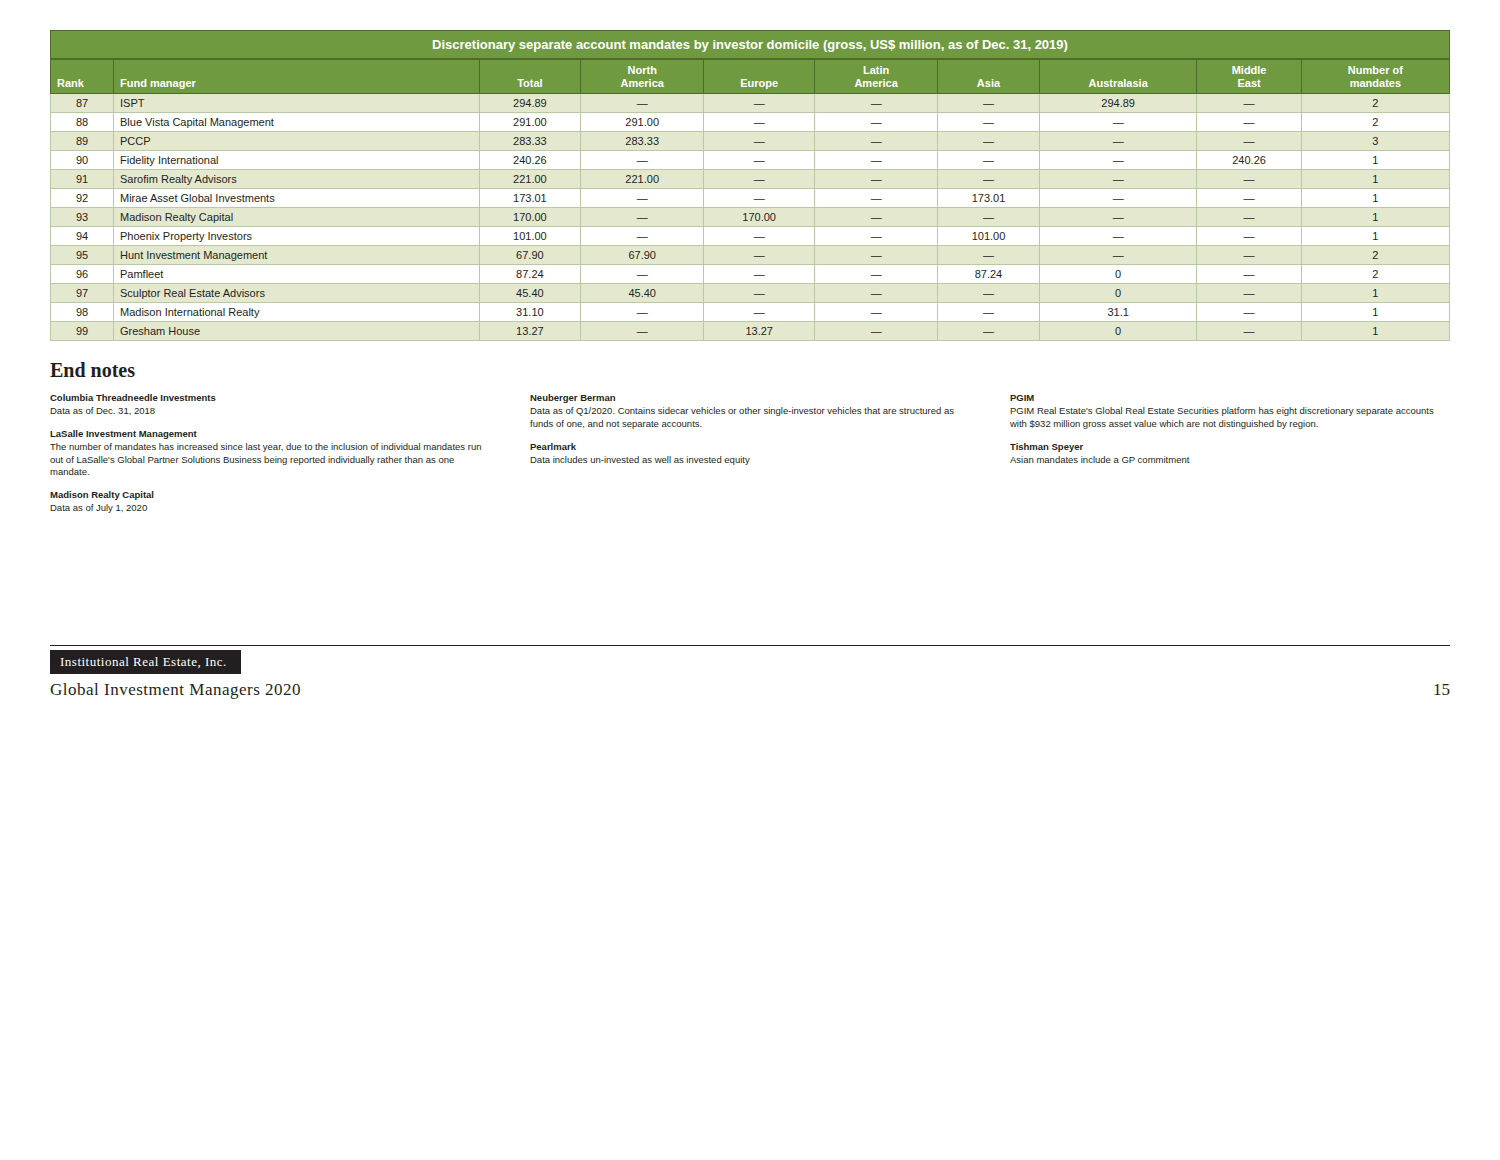Discretionary separate account mandates by investor domicile (gross, US$ million, as of Dec. 31, 2019)
| Rank | Fund manager | Total | North America | Europe | Latin America | Asia | Australasia | Middle East | Number of mandates |
| --- | --- | --- | --- | --- | --- | --- | --- | --- | --- |
| 87 | ISPT | 294.89 | — | — | — | — | 294.89 | — | 2 |
| 88 | Blue Vista Capital Management | 291.00 | 291.00 | — | — | — | — | — | 2 |
| 89 | PCCP | 283.33 | 283.33 | — | — | — | — | — | 3 |
| 90 | Fidelity International | 240.26 | — | — | — | — | — | 240.26 | 1 |
| 91 | Sarofim Realty Advisors | 221.00 | 221.00 | — | — | — | — | — | 1 |
| 92 | Mirae Asset Global Investments | 173.01 | — | — | — | 173.01 | — | — | 1 |
| 93 | Madison Realty Capital | 170.00 | — | 170.00 | — | — | — | — | 1 |
| 94 | Phoenix Property Investors | 101.00 | — | — | — | 101.00 | — | — | 1 |
| 95 | Hunt Investment Management | 67.90 | 67.90 | — | — | — | — | — | 2 |
| 96 | Pamfleet | 87.24 | — | — | — | 87.24 | 0 | — | 2 |
| 97 | Sculptor Real Estate Advisors | 45.40 | 45.40 | — | — | — | 0 | — | 1 |
| 98 | Madison International Realty | 31.10 | — | — | — | — | 31.1 | — | 1 |
| 99 | Gresham House | 13.27 | — | 13.27 | — | — | 0 | — | 1 |
End notes
Columbia Threadneedle Investments Data as of Dec. 31, 2018
LaSalle Investment Management The number of mandates has increased since last year, due to the inclusion of individual mandates run out of LaSalle's Global Partner Solutions Business being reported individually rather than as one mandate.
Madison Realty Capital Data as of July 1, 2020
Neuberger Berman Data as of Q1/2020. Contains sidecar vehicles or other single-investor vehicles that are structured as funds of one, and not separate accounts.
Pearlmark Data includes un-invested as well as invested equity
PGIMPGIM Real Estate's Global Real Estate Securities platform has eight discretionary separate accounts with $932 million gross asset value which are not distinguished by region.
Tishman Speyer Asian mandates include a GP commitment
Institutional Real Estate, Inc.
Global Investment Managers 2020
15